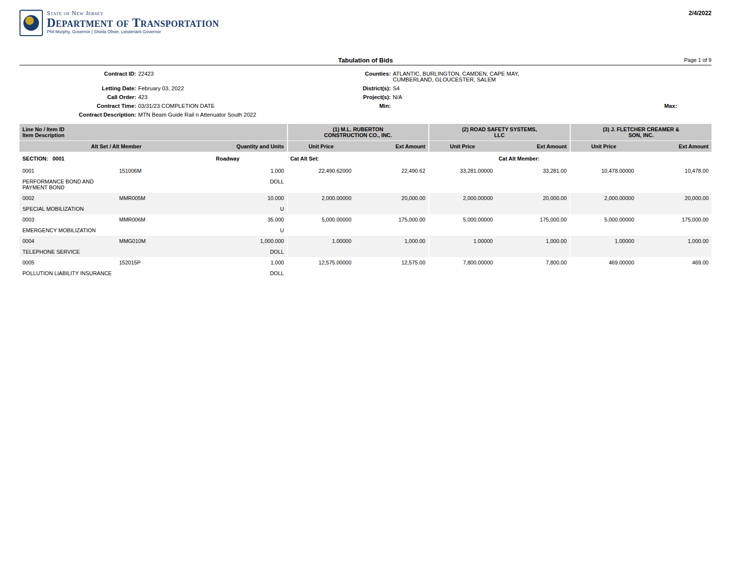2/4/2022
State of New Jersey
Department of Transportation
Phil Murphy, Governor | Sheila Oliver, Lieutenant Governor
Tabulation of Bids
Page 1 of 9
| Contract ID: | 22423 | Counties: | ATLANTIC, BURLINGTON, CAMDEN, CAPE MAY, CUMBERLAND, GLOUCESTER, SALEM |
| Letting Date: | February 03, 2022 | District(s): | S4 |
| Call Order: | 423 | Project(s): | N/A |
| Contract Time: | 03/31/23 COMPLETION DATE | Min: | | Max: | |
| Contract Description: | MTN Beam Guide Rail n Attenuator South 2022 |
| Line No / Item ID Item Description | | (1) M.L. RUBERTON CONSTRUCTION CO., INC. | (2) ROAD SAFETY SYSTEMS, LLC | (3) J. FLETCHER CREAMER & SON, INC. |
| --- | --- | --- | --- | --- |
| Alt Set / Alt Member | Quantity and Units | Unit Price | Ext Amount | Unit Price | Ext Amount | Unit Price | Ext Amount |
| SECTION: 0001 | Roadway | Cat Alt Set: | Cat Alt Member: |
| 0001 | 151006M | 1.000 | 22,490.62000 | 22,490.62 | 33,281.00000 | 33,281.00 | 10,478.00000 | 10,478.00 |
| PERFORMANCE BOND AND PAYMENT BOND | DOLL | | | | | | |
| 0002 | MMR005M | 10.000 | 2,000.00000 | 20,000.00 | 2,000.00000 | 20,000.00 | 2,000.00000 | 20,000.00 |
| SPECIAL MOBILIZATION | U | | | | | | |
| 0003 | MMR006M | 35.000 | 5,000.00000 | 175,000.00 | 5,000.00000 | 175,000.00 | 5,000.00000 | 175,000.00 |
| EMERGENCY MOBILIZATION | U | | | | | | |
| 0004 | MMG010M | 1,000.000 | 1.00000 | 1,000.00 | 1.00000 | 1,000.00 | 1.00000 | 1,000.00 |
| TELEPHONE SERVICE | DOLL | | | | | | |
| 0005 | 152015P | 1.000 | 12,575.00000 | 12,575.00 | 7,800.00000 | 7,800.00 | 469.00000 | 469.00 |
| POLLUTION LIABILITY INSURANCE | DOLL | | | | | | |